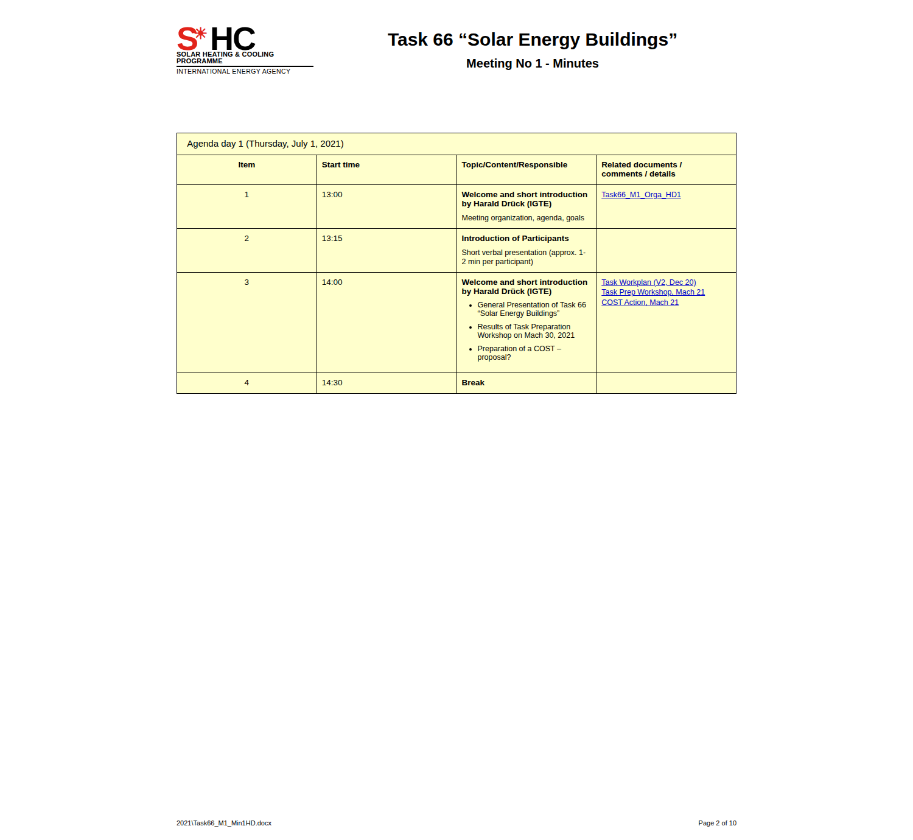S☀HC
SOLAR HEATING & COOLING PROGRAMME
INTERNATIONAL ENERGY AGENCY
Task 66 “Solar Energy Buildings”
Meeting No 1 - Minutes
| Agenda day 1 (Thursday, July 1, 2021) |
| Item | Start time | Topic/Content/Responsible | Related documents / comments / details |
| 1 | 13:00 | Welcome and short introduction by Harald Drück (IGTE) Meeting organization, agenda, goals | Task66_M1_Orga_HD1 |
| 2 | 13:15 | Introduction of Participants Short verbal presentation (approx. 1- 2 min per participant) | |
| 3 | 14:00 | Welcome and short introduction by Harald Drück (IGTE) General Presentation of Task 66 “Solar Energy Buildings” Results of Task Preparation Workshop on Mach 30, 2021 Preparation of a COST – proposal? | Task Workplan (V2, Dec 20) Task Prep Workshop, Mach 21 COST Action, Mach 21 |
| 4 | 14:30 | Break | |
2021\Task66_M1_Min1HD.docx
Page 2 of 10